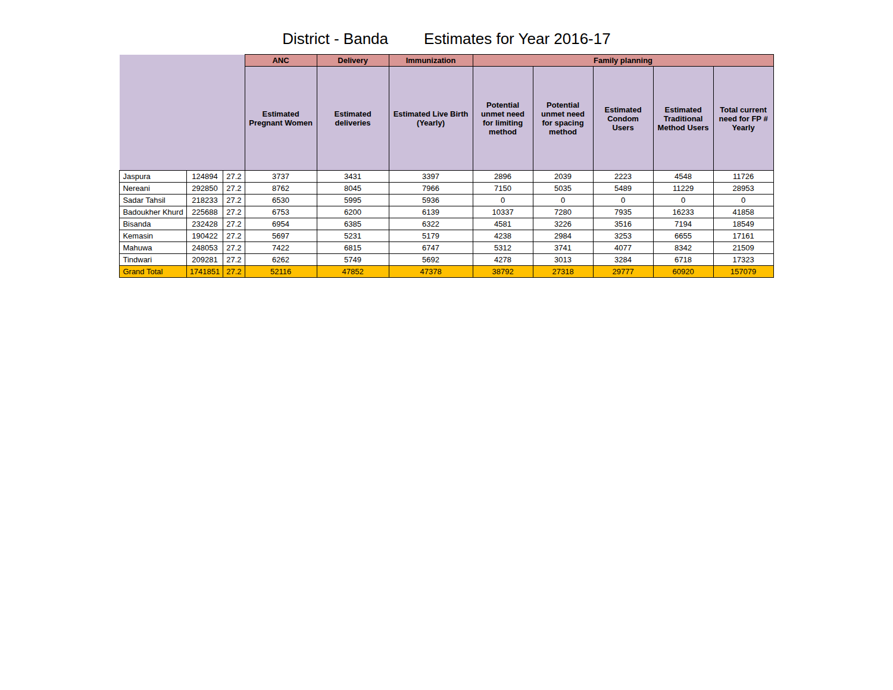District - Banda Estimates for Year 2016-17
| | | | ANC | Delivery | Immunization | Family planning |
| --- | --- | --- | --- | --- | --- | --- |
| Estimated Pregnant Women | Estimated deliveries | Estimated Live Birth (Yearly) | Potential unmet need for limiting method | Potential unmet need for spacing method | Estimated Condom Users | Estimated Traditional Method Users | Total current need for FP # Yearly |
| Jaspura | 124894 | 27.2 | 3737 | 3431 | 3397 | 2896 | 2039 | 2223 | 4548 | 11726 |
| Nereani | 292850 | 27.2 | 8762 | 8045 | 7966 | 7150 | 5035 | 5489 | 11229 | 28953 |
| Sadar Tahsil | 218233 | 27.2 | 6530 | 5995 | 5936 | 0 | 0 | 0 | 0 | 0 |
| Badoukher Khurd | 225688 | 27.2 | 6753 | 6200 | 6139 | 10337 | 7280 | 7935 | 16233 | 41858 |
| Bisanda | 232428 | 27.2 | 6954 | 6385 | 6322 | 4581 | 3226 | 3516 | 7194 | 18549 |
| Kemasin | 190422 | 27.2 | 5697 | 5231 | 5179 | 4238 | 2984 | 3253 | 6655 | 17161 |
| Mahuwa | 248053 | 27.2 | 7422 | 6815 | 6747 | 5312 | 3741 | 4077 | 8342 | 21509 |
| Tindwari | 209281 | 27.2 | 6262 | 5749 | 5692 | 4278 | 3013 | 3284 | 6718 | 17323 |
| Grand Total | 1741851 | 27.2 | 52116 | 47852 | 47378 | 38792 | 27318 | 29777 | 60920 | 157079 |